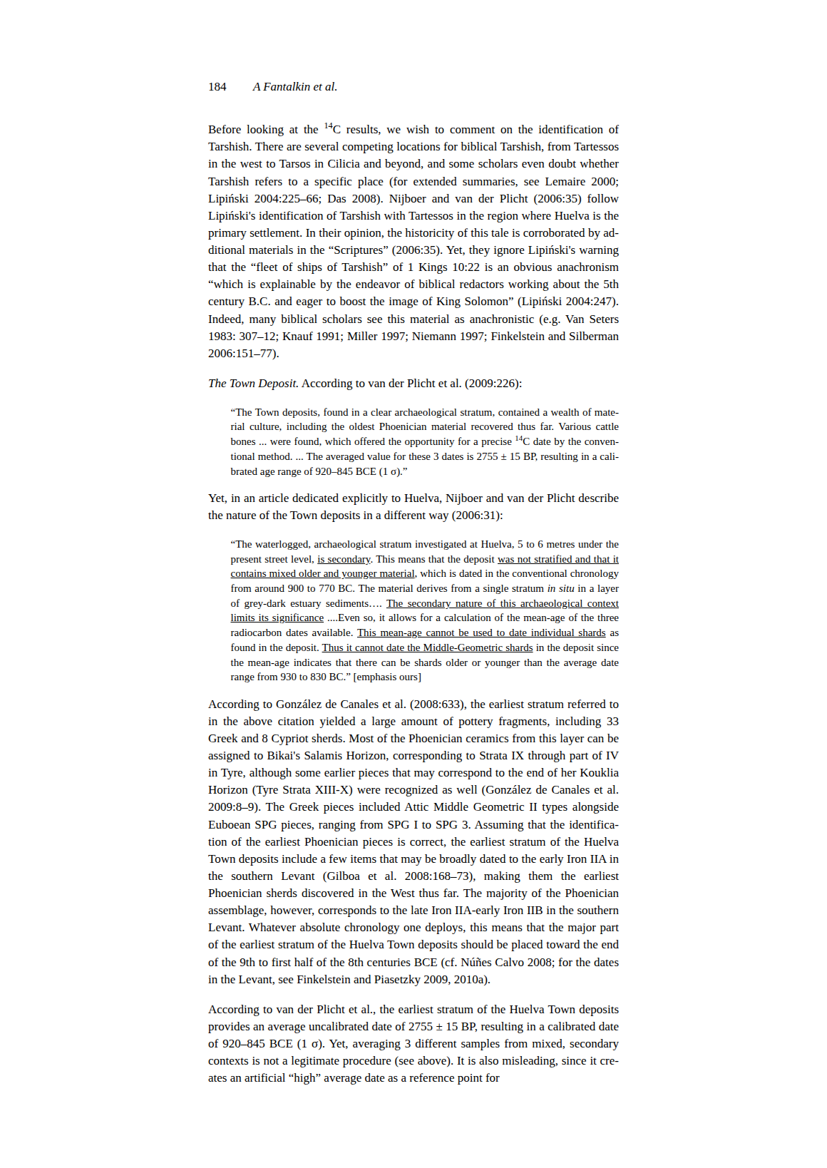184 A Fantalkin et al.
Before looking at the 14C results, we wish to comment on the identification of Tarshish. There are several competing locations for biblical Tarshish, from Tartessos in the west to Tarsos in Cilicia and beyond, and some scholars even doubt whether Tarshish refers to a specific place (for extended summaries, see Lemaire 2000; Lipiński 2004:225–66; Das 2008). Nijboer and van der Plicht (2006:35) follow Lipiński's identification of Tarshish with Tartessos in the region where Huelva is the primary settlement. In their opinion, the historicity of this tale is corroborated by additional materials in the “Scriptures” (2006:35). Yet, they ignore Lipiński's warning that the “fleet of ships of Tarshish” of 1 Kings 10:22 is an obvious anachronism “which is explainable by the endeavor of biblical redactors working about the 5th century B.C. and eager to boost the image of King Solomon” (Lipiński 2004:247). Indeed, many biblical scholars see this material as anachronistic (e.g. Van Seters 1983: 307–12; Knauf 1991; Miller 1997; Niemann 1997; Finkelstein and Silberman 2006:151–77).
The Town Deposit. According to van der Plicht et al. (2009:226):
“The Town deposits, found in a clear archaeological stratum, contained a wealth of material culture, including the oldest Phoenician material recovered thus far. Various cattle bones ... were found, which offered the opportunity for a precise 14C date by the conventional method. ... The averaged value for these 3 dates is 2755 ± 15 BP, resulting in a calibrated age range of 920–845 BCE (1 σ).”
Yet, in an article dedicated explicitly to Huelva, Nijboer and van der Plicht describe the nature of the Town deposits in a different way (2006:31):
“The waterlogged, archaeological stratum investigated at Huelva, 5 to 6 metres under the present street level, is secondary. This means that the deposit was not stratified and that it contains mixed older and younger material, which is dated in the conventional chronology from around 900 to 770 BC. The material derives from a single stratum in situ in a layer of grey-dark estuary sediments…. The secondary nature of this archaeological context limits its significance ....Even so, it allows for a calculation of the mean-age of the three radiocarbon dates available. This mean-age cannot be used to date individual shards as found in the deposit. Thus it cannot date the Middle-Geometric shards in the deposit since the mean-age indicates that there can be shards older or younger than the average date range from 930 to 830 BC.” [emphasis ours]
According to González de Canales et al. (2008:633), the earliest stratum referred to in the above citation yielded a large amount of pottery fragments, including 33 Greek and 8 Cypriot sherds. Most of the Phoenician ceramics from this layer can be assigned to Bikai's Salamis Horizon, corresponding to Strata IX through part of IV in Tyre, although some earlier pieces that may correspond to the end of her Kouklia Horizon (Tyre Strata XIII-X) were recognized as well (González de Canales et al. 2009:8–9). The Greek pieces included Attic Middle Geometric II types alongside Euboean SPG pieces, ranging from SPG I to SPG 3. Assuming that the identification of the earliest Phoenician pieces is correct, the earliest stratum of the Huelva Town deposits include a few items that may be broadly dated to the early Iron IIA in the southern Levant (Gilboa et al. 2008:168–73), making them the earliest Phoenician sherds discovered in the West thus far. The majority of the Phoenician assemblage, however, corresponds to the late Iron IIA-early Iron IIB in the southern Levant. Whatever absolute chronology one deploys, this means that the major part of the earliest stratum of the Huelva Town deposits should be placed toward the end of the 9th to first half of the 8th centuries BCE (cf. Núñes Calvo 2008; for the dates in the Levant, see Finkelstein and Piasetzky 2009, 2010a).
According to van der Plicht et al., the earliest stratum of the Huelva Town deposits provides an average uncalibrated date of 2755 ± 15 BP, resulting in a calibrated date of 920–845 BCE (1 σ). Yet, averaging 3 different samples from mixed, secondary contexts is not a legitimate procedure (see above). It is also misleading, since it creates an artificial “high” average date as a reference point for